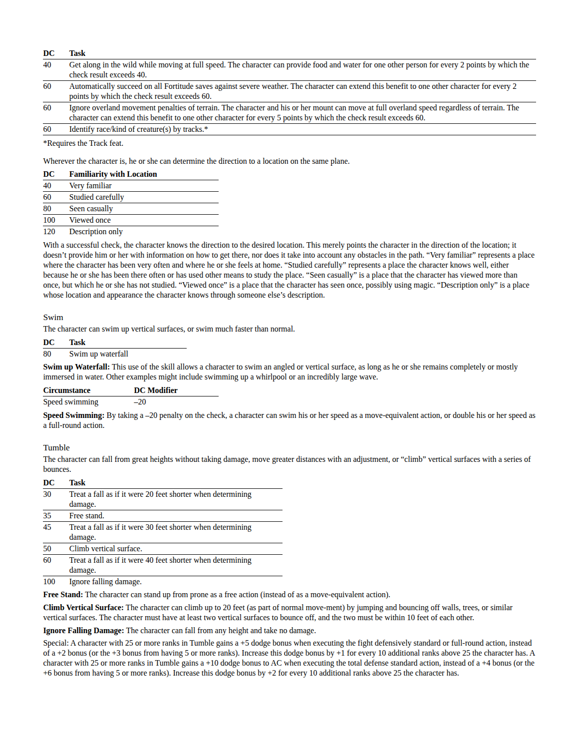| DC | Task |
| --- | --- |
| 40 | Get along in the wild while moving at full speed. The character can provide food and water for one other person for every 2 points by which the check result exceeds 40. |
| 60 | Automatically succeed on all Fortitude saves against severe weather. The character can extend this benefit to one other character for every 2 points by which the check result exceeds 60. |
| 60 | Ignore overland movement penalties of terrain. The character and his or her mount can move at full overland speed regardless of terrain. The character can extend this benefit to one other character for every 5 points by which the check result exceeds 60. |
| 60 | Identify race/kind of creature(s) by tracks.* |
*Requires the Track feat.
Wherever the character is, he or she can determine the direction to a location on the same plane.
| DC | Familiarity with Location |
| --- | --- |
| 40 | Very familiar |
| 60 | Studied carefully |
| 80 | Seen casually |
| 100 | Viewed once |
| 120 | Description only |
With a successful check, the character knows the direction to the desired location. This merely points the character in the direction of the location; it doesn’t provide him or her with information on how to get there, nor does it take into account any obstacles in the path. “Very familiar” represents a place where the character has been very often and where he or she feels at home. “Studied carefully” represents a place the character knows well, either because he or she has been there often or has used other means to study the place. “Seen casually” is a place that the character has viewed more than once, but which he or she has not studied. “Viewed once” is a place that the character has seen once, possibly using magic. “Description only” is a place whose location and appearance the character knows through someone else’s description.
Swim
The character can swim up vertical surfaces, or swim much faster than normal.
| DC | Task |
| --- | --- |
| 80 | Swim up waterfall |
Swim up Waterfall: This use of the skill allows a character to swim an angled or vertical surface, as long as he or she remains completely or mostly immersed in water. Other examples might include swimming up a whirlpool or an incredibly large wave.
| Circumstance | DC Modifier |
| --- | --- |
| Speed swimming | –20 |
Speed Swimming: By taking a –20 penalty on the check, a character can swim his or her speed as a move-equivalent action, or double his or her speed as a full-round action.
Tumble
The character can fall from great heights without taking damage, move greater distances with an adjustment, or “climb” vertical surfaces with a series of bounces.
| DC | Task |
| --- | --- |
| 30 | Treat a fall as if it were 20 feet shorter when determining damage. |
| 35 | Free stand. |
| 45 | Treat a fall as if it were 30 feet shorter when determining damage. |
| 50 | Climb vertical surface. |
| 60 | Treat a fall as if it were 40 feet shorter when determining damage. |
| 100 | Ignore falling damage. |
Free Stand: The character can stand up from prone as a free action (instead of as a move-equivalent action).
Climb Vertical Surface: The character can climb up to 20 feet (as part of normal move-ment) by jumping and bouncing off walls, trees, or similar vertical surfaces. The character must have at least two vertical surfaces to bounce off, and the two must be within 10 feet of each other.
Ignore Falling Damage: The character can fall from any height and take no damage.
Special: A character with 25 or more ranks in Tumble gains a +5 dodge bonus when executing the fight defensively standard or full-round action, instead of a +2 bonus (or the +3 bonus from having 5 or more ranks). Increase this dodge bonus by +1 for every 10 additional ranks above 25 the character has. A character with 25 or more ranks in Tumble gains a +10 dodge bonus to AC when executing the total defense standard action, instead of a +4 bonus (or the +6 bonus from having 5 or more ranks). Increase this dodge bonus by +2 for every 10 additional ranks above 25 the character has.